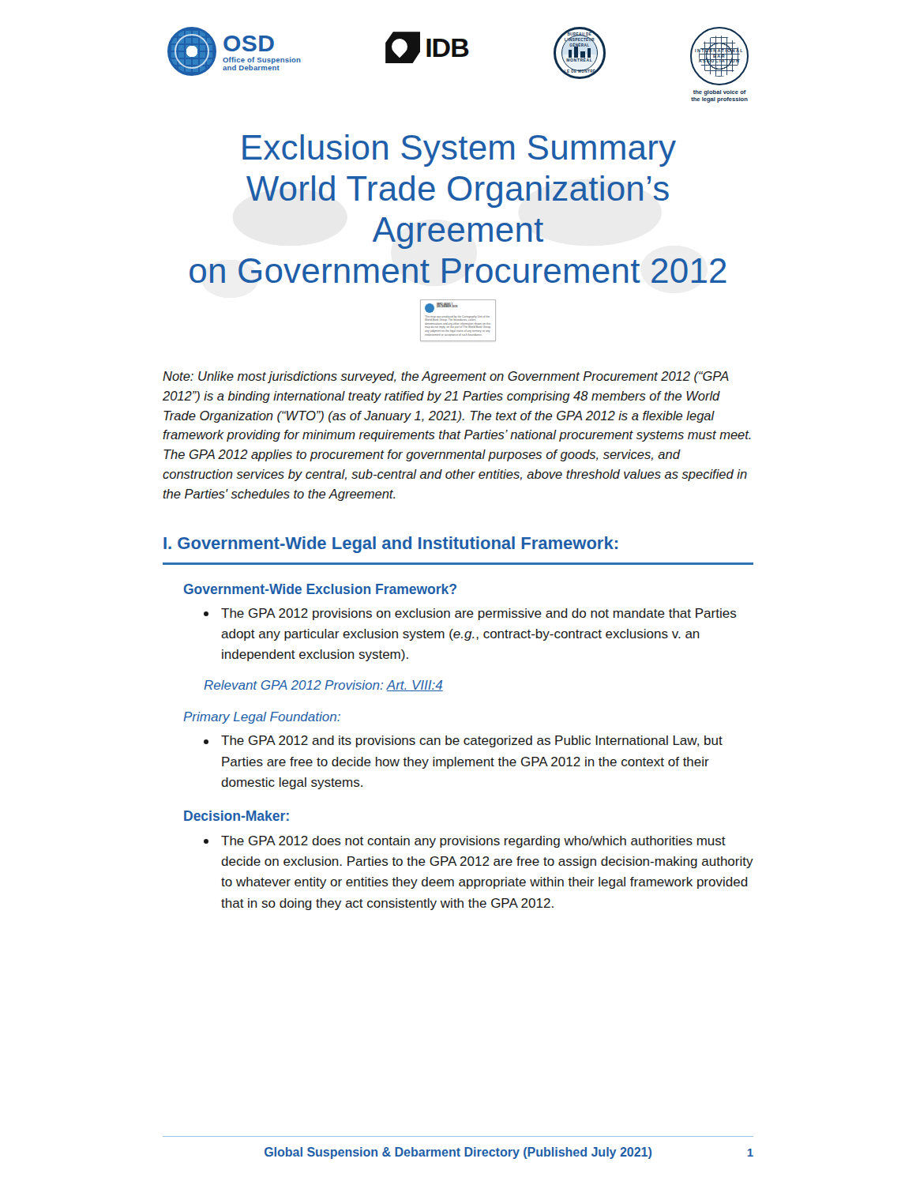OSD
Office of Suspension
and Debarment
IDB
BUREAU DE L'INSPECTEUR GÉNÉRAL
MONTRÉAL
VILLE DE MONTRÉAL
INTERNATIONAL
BAR
ASSOCIATION
the global voice of
the legal profession
Exclusion System Summary
World Trade Organization’s Agreement
on Government Procurement 2012
IBRD 44083 1
DECEMBER 2018
This map was produced by the Cartography Unit of the World Bank Group. The boundaries, colors, denominations and any other information shown on this map do not imply, on the part of The World Bank Group, any judgment on the legal status of any territory, or any endorsement or acceptance of such boundaries.
Note: Unlike most jurisdictions surveyed, the Agreement on Government Procurement 2012 (“GPA 2012”) is a binding international treaty ratified by 21 Parties comprising 48 members of the World Trade Organization (“WTO”) (as of January 1, 2021). The text of the GPA 2012 is a flexible legal framework providing for minimum requirements that Parties’ national procurement systems must meet. The GPA 2012 applies to procurement for governmental purposes of goods, services, and construction services by central, sub-central and other entities, above threshold values as specified in the Parties' schedules to the Agreement.
I. Government-Wide Legal and Institutional Framework:
Government-Wide Exclusion Framework?
The GPA 2012 provisions on exclusion are permissive and do not mandate that Parties adopt any particular exclusion system (e.g., contract-by-contract exclusions v. an independent exclusion system).
Relevant GPA 2012 Provision: Art. VIII:4
Primary Legal Foundation:
The GPA 2012 and its provisions can be categorized as Public International Law, but Parties are free to decide how they implement the GPA 2012 in the context of their domestic legal systems.
Decision-Maker:
The GPA 2012 does not contain any provisions regarding who/which authorities must decide on exclusion. Parties to the GPA 2012 are free to assign decision-making authority to whatever entity or entities they deem appropriate within their legal framework provided that in so doing they act consistently with the GPA 2012.
Global Suspension & Debarment Directory (Published July 2021)
1